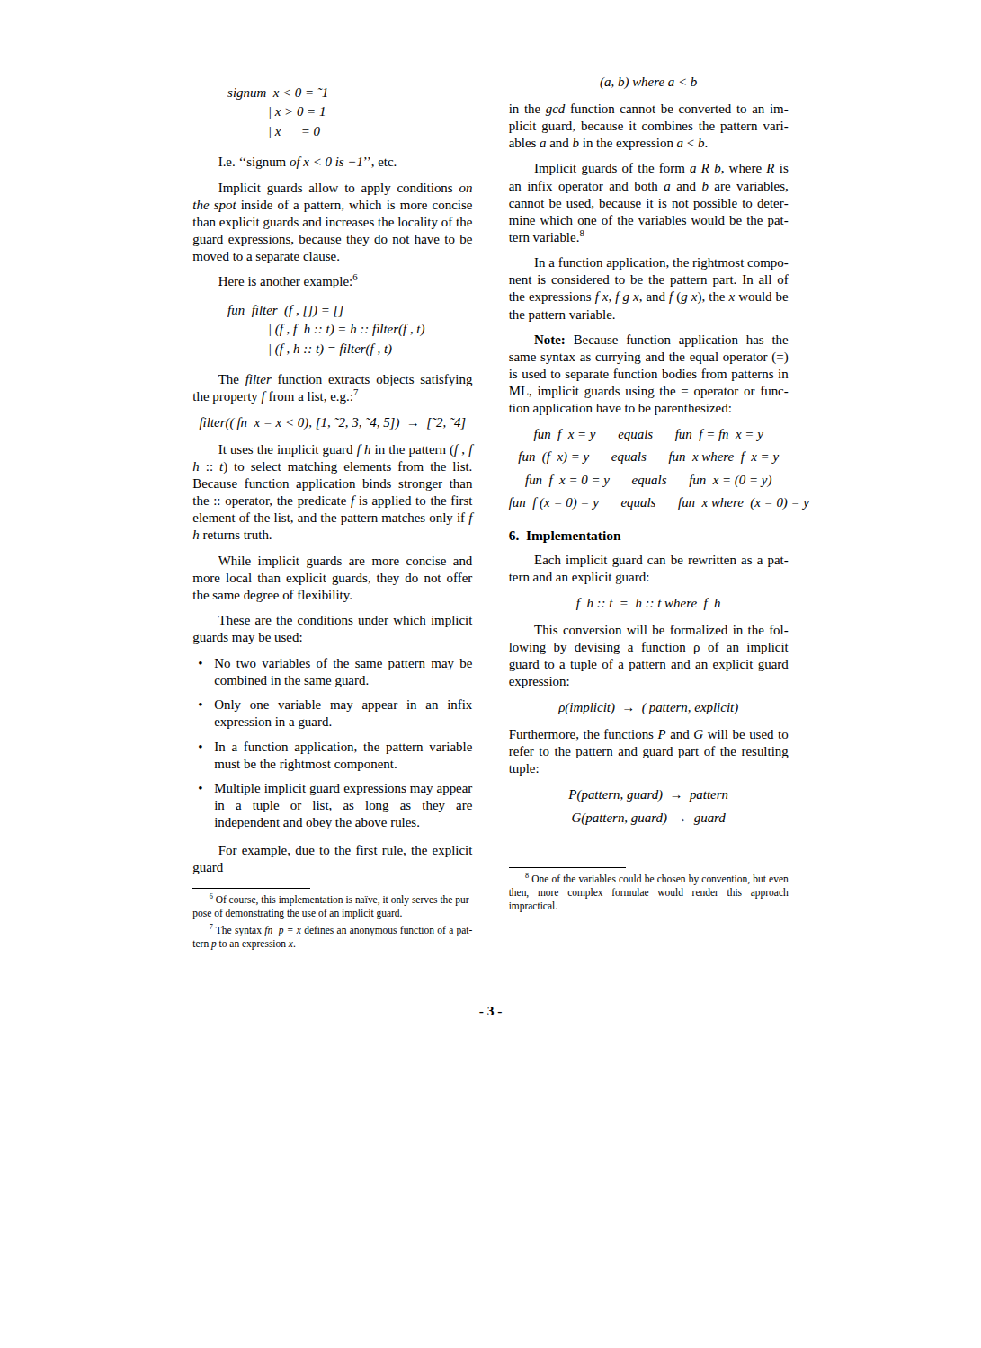signum x < 0 = ˜1 | x > 0 = 1 | x = 0
I.e. ‘‘signum of x < 0 is −1’’, etc.
Implicit guards allow to apply conditions on the spot inside of a pattern, which is more concise than explicit guards and increases the locality of the guard expressions, because they do not have to be moved to a separate clause.
Here is another example:6
fun filter (f , []) = [] | (f , f h :: t) = h :: filter(f , t) | (f , h :: t) = filter(f , t)
The filter function extracts objects satisfying the property f from a list, e.g.:7
filter(( fn x = x < 0), [1, ˜2, 3, ˜4, 5]) → [˜2, ˜4]
It uses the implicit guard f h in the pattern (f , f h :: t) to select matching elements from the list. Because function application binds stronger than the :: operator, the predicate f is applied to the first element of the list, and the pattern matches only if f h returns truth.
While implicit guards are more concise and more local than explicit guards, they do not offer the same degree of flexibility.
These are the conditions under which implicit guards may be used:
No two variables of the same pattern may be combined in the same guard.
Only one variable may appear in an infix expression in a guard.
In a function application, the pattern variable must be the rightmost component.
Multiple implicit guard expressions may appear in a tuple or list, as long as they are independent and obey the above rules.
For example, due to the first rule, the explicit guard
6 Of course, this implementation is naïve, it only serves the purpose of demonstrating the use of an implicit guard.
7 The syntax fn p = x defines an anonymous function of a pattern p to an expression x.
(a, b) where a < b
in the gcd function cannot be converted to an implicit guard, because it combines the pattern variables a and b in the expression a < b.
Implicit guards of the form a R b, where R is an infix operator and both a and b are variables, cannot be used, because it is not possible to determine which one of the variables would be the pattern variable.8
In a function application, the rightmost component is considered to be the pattern part. In all of the expressions f x, f g x, and f (g x), the x would be the pattern variable.
Note: Because function application has the same syntax as currying and the equal operator (=) is used to separate function bodies from patterns in ML, implicit guards using the = operator or function application have to be parenthesized:
fun f x = y equals fun f = fn x = y
fun (f x) = y equals fun x where f x = y
fun f x = 0 = y equals fun x = (0 = y)
fun f (x = 0) = y equals fun x where (x = 0) = y
6. Implementation
Each implicit guard can be rewritten as a pattern and an explicit guard:
f h :: t = h :: t where f h
This conversion will be formalized in the following by devising a function ρ of an implicit guard to a tuple of a pattern and an explicit guard expression:
ρ(implicit) → ( pattern, explicit)
Furthermore, the functions P and G will be used to refer to the pattern and guard part of the resulting tuple:
P(pattern, guard) → pattern
G(pattern, guard) → guard
8 One of the variables could be chosen by convention, but even then, more complex formulae would render this approach impractical.
- 3 -